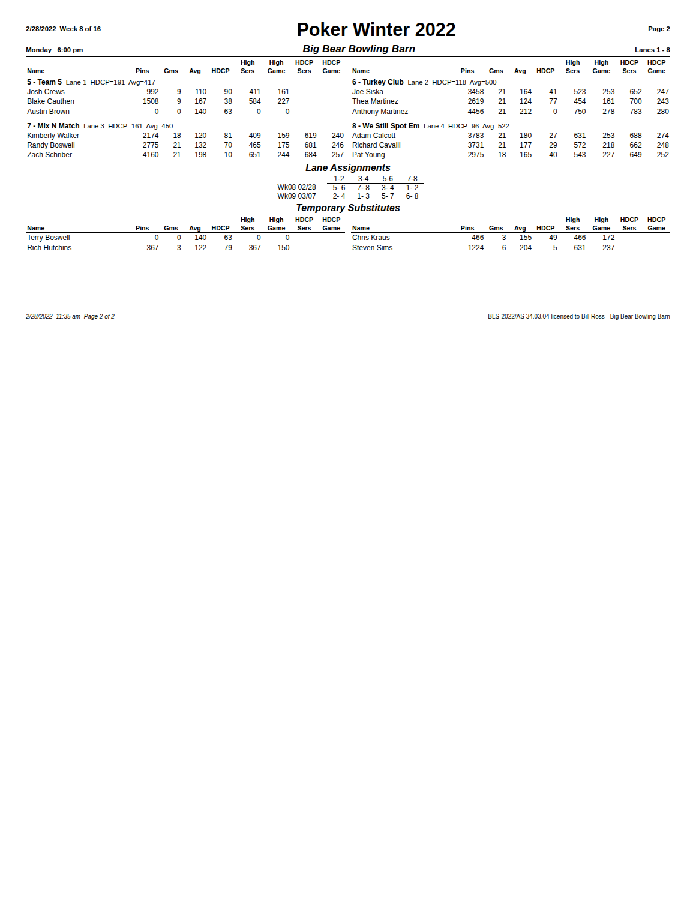2/28/2022 Week 8 of 16
Poker Winter 2022
Page 2
Monday 6:00 pm
Big Bear Bowling Barn
Lanes 1 - 8
| / / / / / / High / High / HDCP / HDCP / / --- / --- / --- / --- / --- / --- / --- / --- / --- / / Name / Pins / Gms / Avg / HDCP / Sers / Game / Sers / Game / / 5 - Team 5 Lane 1 HDCP=191 Avg=417 / / Josh Crews / 992 / 9 / 110 / 90 / 411 / 161 / / / / Blake Cauthen / 1508 / 9 / 167 / 38 / 584 / 227 / / / / Austin Brown / 0 / 0 / 140 / 63 / 0 / 0 / / / / 7 - Mix N Match Lane 3 HDCP=161 Avg=450 / / Kimberly Walker / 2174 / 18 / 120 / 81 / 409 / 159 / 619 / 240 / / Randy Boswell / 2775 / 21 / 132 / 70 / 465 / 175 / 681 / 246 / / Zach Schriber / 4160 / 21 / 198 / 10 / 651 / 244 / 684 / 257 / | / / / / / / High / High / HDCP / HDCP / / --- / --- / --- / --- / --- / --- / --- / --- / --- / / Name / Pins / Gms / Avg / HDCP / Sers / Game / Sers / Game / / 6 - Turkey Club Lane 2 HDCP=118 Avg=500 / / Joe Siska / 3458 / 21 / 164 / 41 / 523 / 253 / 652 / 247 / / Thea Martinez / 2619 / 21 / 124 / 77 / 454 / 161 / 700 / 243 / / Anthony Martinez / 4456 / 21 / 212 / 0 / 750 / 278 / 783 / 280 / / 8 - We Still Spot Em Lane 4 HDCP=96 Avg=522 / / Adam Calcott / 3783 / 21 / 180 / 27 / 631 / 253 / 688 / 274 / / Richard Cavalli / 3731 / 21 / 177 / 29 / 572 / 218 / 662 / 248 / / Pat Young / 2975 / 18 / 165 / 40 / 543 / 227 / 649 / 252 / |
Lane Assignments
| | 1-2 | 3-4 | 5-6 | 7-8 |
| --- | --- | --- | --- | --- |
| Wk08 02/28 | 5- 6 | 7- 8 | 3- 4 | 1- 2 |
| Wk09 03/07 | 2- 4 | 1- 3 | 5- 7 | 6- 8 |
Temporary Substitutes
| / / / / / / High / High / HDCP / HDCP / / --- / --- / --- / --- / --- / --- / --- / --- / --- / / Name / Pins / Gms / Avg / HDCP / Sers / Game / Sers / Game / / Terry Boswell / 0 / 0 / 140 / 63 / 0 / 0 / / / / Rich Hutchins / 367 / 3 / 122 / 79 / 367 / 150 / / / | / / / / / / High / High / HDCP / HDCP / / --- / --- / --- / --- / --- / --- / --- / --- / --- / / Name / Pins / Gms / Avg / HDCP / Sers / Game / Sers / Game / / Chris Kraus / 466 / 3 / 155 / 49 / 466 / 172 / / / / Steven Sims / 1224 / 6 / 204 / 5 / 631 / 237 / / / |
2/28/2022 11:35 am Page 2 of 2
BLS-2022/AS 34.03.04 licensed to Bill Ross - Big Bear Bowling Barn